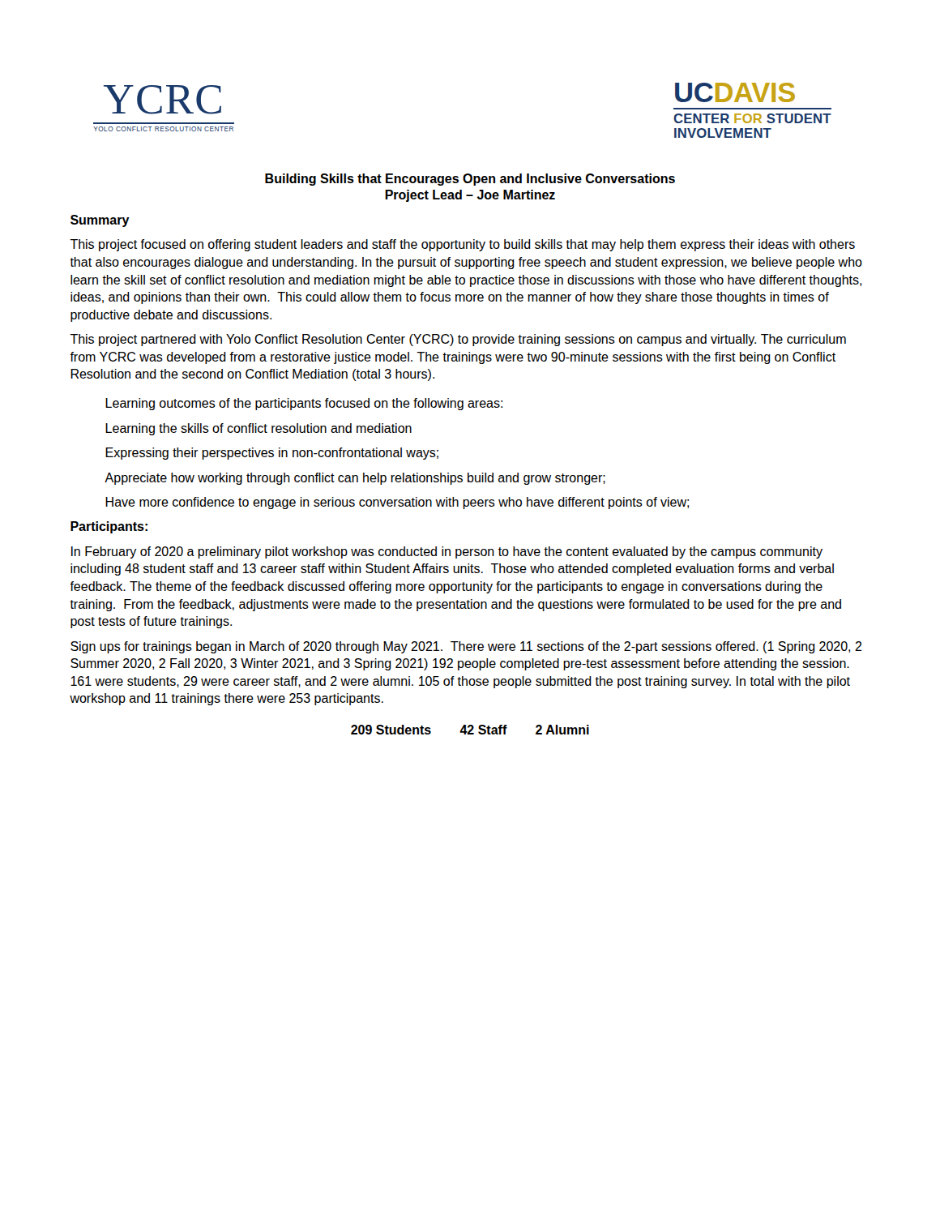YCRC
YOLO CONFLICT RESOLUTION CENTER
UC DAVIS
CENTER FOR STUDENT
INVOLVEMENT
Building Skills that Encourages Open and Inclusive Conversations Project Lead – Joe Martinez
Summary
This project focused on offering student leaders and staff the opportunity to build skills that may help them express their ideas with others that also encourages dialogue and understanding. In the pursuit of supporting free speech and student expression, we believe people who learn the skill set of conflict resolution and mediation might be able to practice those in discussions with those who have different thoughts, ideas, and opinions than their own. This could allow them to focus more on the manner of how they share those thoughts in times of productive debate and discussions.
This project partnered with Yolo Conflict Resolution Center (YCRC) to provide training sessions on campus and virtually. The curriculum from YCRC was developed from a restorative justice model. The trainings were two 90-minute sessions with the first being on Conflict Resolution and the second on Conflict Mediation (total 3 hours).
Learning outcomes of the participants focused on the following areas:
Learning the skills of conflict resolution and mediation
Expressing their perspectives in non-confrontational ways;
Appreciate how working through conflict can help relationships build and grow stronger;
Have more confidence to engage in serious conversation with peers who have different points of view;
Participants:
In February of 2020 a preliminary pilot workshop was conducted in person to have the content evaluated by the campus community including 48 student staff and 13 career staff within Student Affairs units. Those who attended completed evaluation forms and verbal feedback. The theme of the feedback discussed offering more opportunity for the participants to engage in conversations during the training. From the feedback, adjustments were made to the presentation and the questions were formulated to be used for the pre and post tests of future trainings.
Sign ups for trainings began in March of 2020 through May 2021. There were 11 sections of the 2-part sessions offered. (1 Spring 2020, 2 Summer 2020, 2 Fall 2020, 3 Winter 2021, and 3 Spring 2021) 192 people completed pre-test assessment before attending the session. 161 were students, 29 were career staff, and 2 were alumni. 105 of those people submitted the post training survey. In total with the pilot workshop and 11 trainings there were 253 participants.
209 Students 42 Staff 2 Alumni